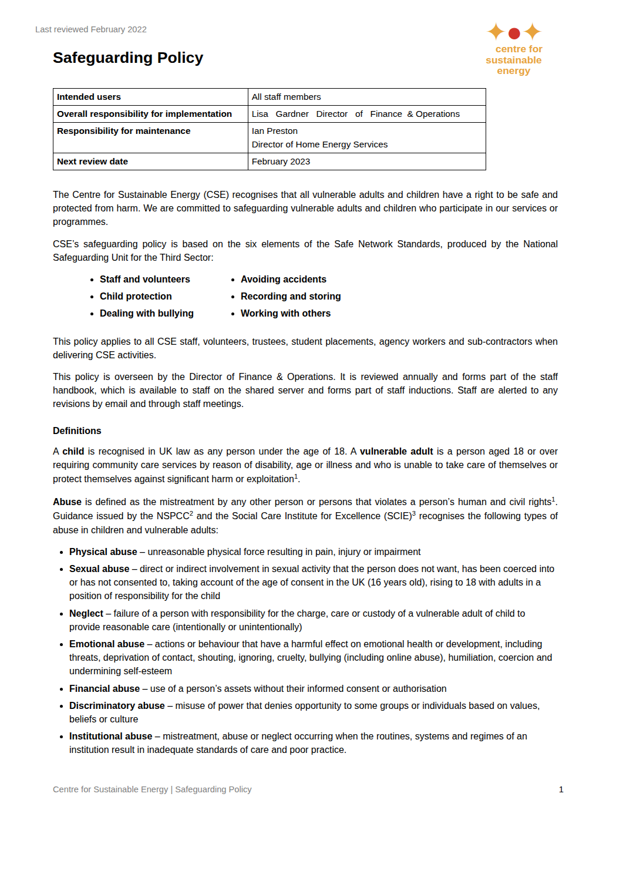Last reviewed February 2022
✦●✦ centre for
sustainable
energy
Safeguarding Policy
| Intended users | All staff members |
| Overall responsibility for implementation | Lisa Gardner Director of Finance & Operations |
| Responsibility for maintenance | Ian Preston Director of Home Energy Services |
| Next review date | February 2023 |
The Centre for Sustainable Energy (CSE) recognises that all vulnerable adults and children have a right to be safe and protected from harm. We are committed to safeguarding vulnerable adults and children who participate in our services or programmes.
CSE’s safeguarding policy is based on the six elements of the Safe Network Standards, produced by the National Safeguarding Unit for the Third Sector:
Staff and volunteers
Child protection
Dealing with bullying
Avoiding accidents
Recording and storing
Working with others
This policy applies to all CSE staff, volunteers, trustees, student placements, agency workers and sub-contractors when delivering CSE activities.
This policy is overseen by the Director of Finance & Operations. It is reviewed annually and forms part of the staff handbook, which is available to staff on the shared server and forms part of staff inductions. Staff are alerted to any revisions by email and through staff meetings.
Definitions
A child is recognised in UK law as any person under the age of 18. A vulnerable adult is a person aged 18 or over requiring community care services by reason of disability, age or illness and who is unable to take care of themselves or protect themselves against significant harm or exploitation1.
Abuse is defined as the mistreatment by any other person or persons that violates a person’s human and civil rights1. Guidance issued by the NSPCC2 and the Social Care Institute for Excellence (SCIE)3 recognises the following types of abuse in children and vulnerable adults:
Physical abuse – unreasonable physical force resulting in pain, injury or impairment
Sexual abuse – direct or indirect involvement in sexual activity that the person does not want, has been coerced into or has not consented to, taking account of the age of consent in the UK (16 years old), rising to 18 with adults in a position of responsibility for the child
Neglect – failure of a person with responsibility for the charge, care or custody of a vulnerable adult of child to provide reasonable care (intentionally or unintentionally)
Emotional abuse – actions or behaviour that have a harmful effect on emotional health or development, including threats, deprivation of contact, shouting, ignoring, cruelty, bullying (including online abuse), humiliation, coercion and undermining self-esteem
Financial abuse – use of a person’s assets without their informed consent or authorisation
Discriminatory abuse – misuse of power that denies opportunity to some groups or individuals based on values, beliefs or culture
Institutional abuse – mistreatment, abuse or neglect occurring when the routines, systems and regimes of an institution result in inadequate standards of care and poor practice.
Centre for Sustainable Energy | Safeguarding Policy 1